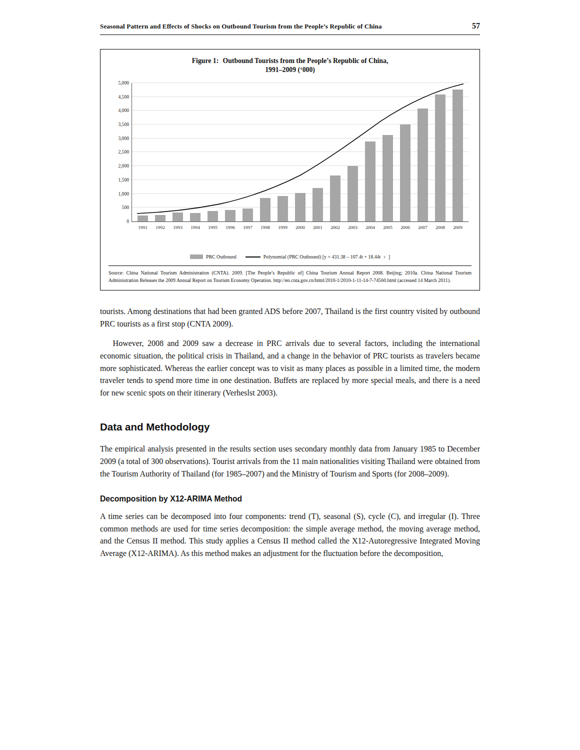Seasonal Pattern and Effects of Shocks on Outbound Tourism from the People’s Republic of China 57
Figure 1: Outbound Tourists from the People’s Republic of China,
1991–2009 (‘000)
5,000
4,500
4,000
3,500
3,000
2,500
2,000
1,500
1,000
500
0
1991
1992
1993
1994
1995
1996
1997
1998
1999
2000
2001
2002
2003
2004
2005
2006
2007
2008
2009
PRC Outbound Polynomial (PRC Outbound) [y = 431.38 – 107.4t + 18.44t2]
Source: China National Tourism Administration (CNTA). 2009. [The People’s Republic of] China Tourism Annual Report 2008. Beijing; 2010a. China National Tourism Administration Releases the 2009 Annual Report on Tourism Economy Operation. http://en.cnta.gov.cn/html/2010-1/2010-1-11-14-7-74560.html (accessed 14 March 2011).
tourists. Among destinations that had been granted ADS before 2007, Thailand is the first country visited by outbound PRC tourists as a first stop (CNTA 2009).
However, 2008 and 2009 saw a decrease in PRC arrivals due to several factors, including the international economic situation, the political crisis in Thailand, and a change in the behavior of PRC tourists as travelers became more sophisticated. Whereas the earlier concept was to visit as many places as possible in a limited time, the modern traveler tends to spend more time in one destination. Buffets are replaced by more special meals, and there is a need for new scenic spots on their itinerary (Verheslst 2003).
Data and Methodology
The empirical analysis presented in the results section uses secondary monthly data from January 1985 to December 2009 (a total of 300 observations). Tourist arrivals from the 11 main nationalities visiting Thailand were obtained from the Tourism Authority of Thailand (for 1985–2007) and the Ministry of Tourism and Sports (for 2008–2009).
Decomposition by X12-ARIMA Method
A time series can be decomposed into four components: trend (T), seasonal (S), cycle (C), and irregular (I). Three common methods are used for time series decomposition: the simple average method, the moving average method, and the Census II method. This study applies a Census II method called the X12-Autoregressive Integrated Moving Average (X12-ARIMA). As this method makes an adjustment for the fluctuation before the decomposition,